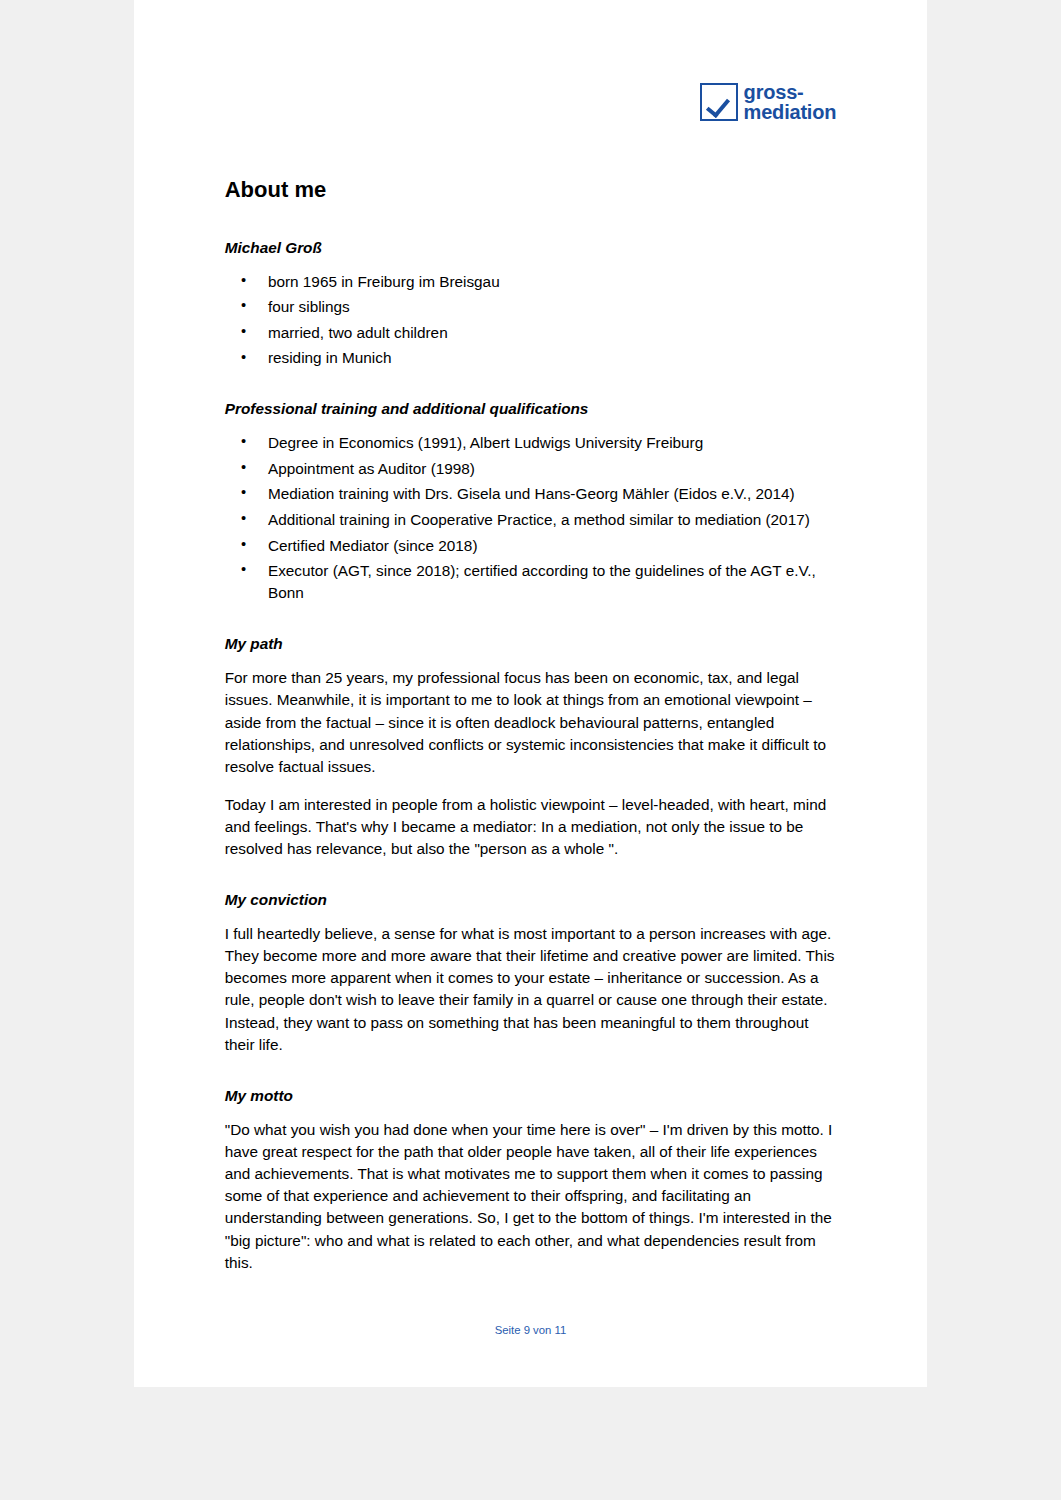gross-mediation
About me
Michael Groß
born 1965 in Freiburg im Breisgau
four siblings
married, two adult children
residing in Munich
Professional training and additional qualifications
Degree in Economics (1991), Albert Ludwigs University Freiburg
Appointment as Auditor (1998)
Mediation training with Drs. Gisela und Hans-Georg Mähler (Eidos e.V., 2014)
Additional training in Cooperative Practice, a method similar to mediation (2017)
Certified Mediator (since 2018)
Executor (AGT, since 2018); certified according to the guidelines of the AGT e.V., Bonn
My path
For more than 25 years, my professional focus has been on economic, tax, and legal issues. Meanwhile, it is important to me to look at things from an emotional viewpoint – aside from the factual – since it is often deadlock behavioural patterns, entangled relationships, and unresolved conflicts or systemic inconsistencies that make it difficult to resolve factual issues.
Today I am interested in people from a holistic viewpoint – level-headed, with heart, mind and feelings. That's why I became a mediator: In a mediation, not only the issue to be resolved has relevance, but also the "person as a whole ".
My conviction
I full heartedly believe, a sense for what is most important to a person increases with age. They become more and more aware that their lifetime and creative power are limited. This becomes more apparent when it comes to your estate – inheritance or succession. As a rule, people don't wish to leave their family in a quarrel or cause one through their estate. Instead, they want to pass on something that has been meaningful to them throughout their life.
My motto
"Do what you wish you had done when your time here is over" – I'm driven by this motto. I have great respect for the path that older people have taken, all of their life experiences and achievements. That is what motivates me to support them when it comes to passing some of that experience and achievement to their offspring, and facilitating an understanding between generations. So, I get to the bottom of things. I'm interested in the "big picture": who and what is related to each other, and what dependencies result from this.
Seite 9 von 11